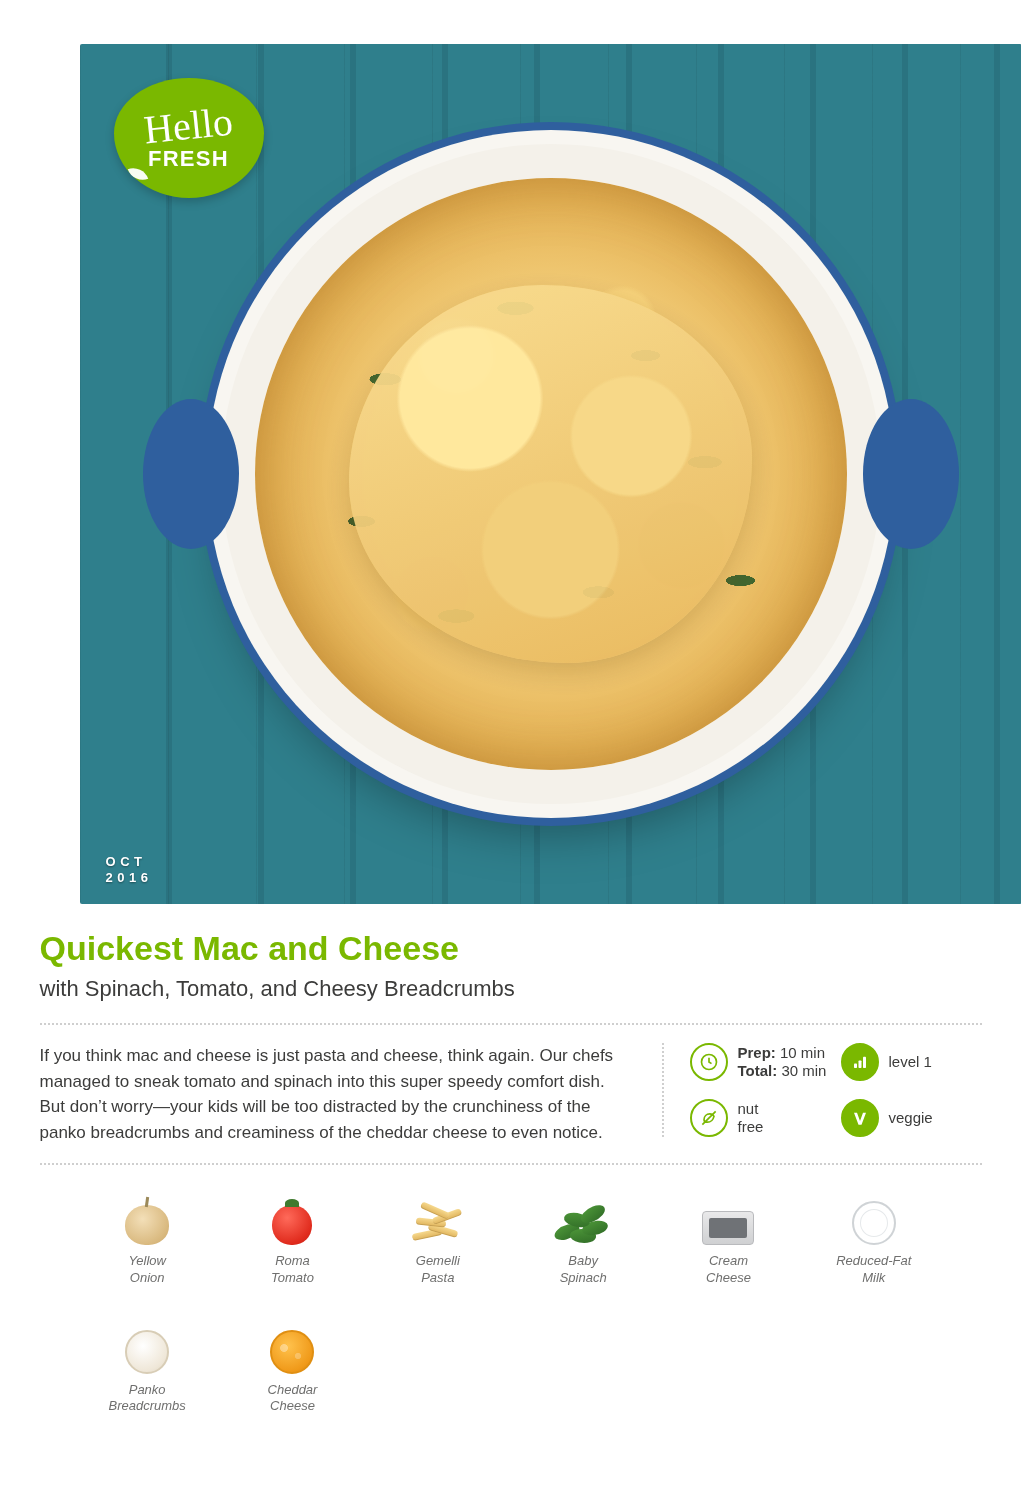Hello Fresh
OCT
2016
6
Quickest Mac and Cheese
with Spinach, Tomato, and Cheesy Breadcrumbs
If you think mac and cheese is just pasta and cheese, think again. Our chefs managed to sneak tomato and spinach into this super speedy comfort dish. But don’t worry—your kids will be too distracted by the crunchiness of the panko breadcrumbs and creaminess of the cheddar cheese to even notice.
Prep: 10 min
Total: 30 min
level 1
nut
free
veggie
Yellow
Onion
Roma
Tomato
Gemelli
Pasta
Baby
Spinach
Cream
Cheese
Reduced-Fat
Milk
Panko
Breadcrumbs
Cheddar
Cheese